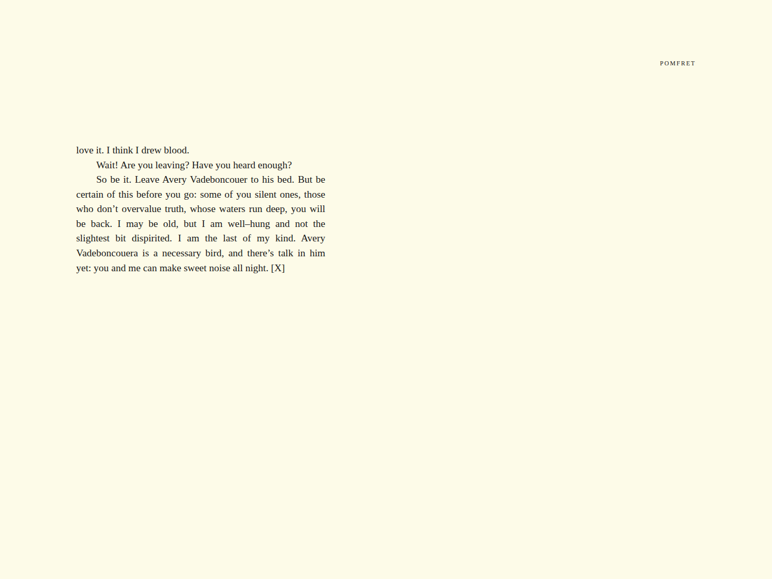Pomfret
love it. I think I drew blood.
Wait! Are you leaving? Have you heard enough?
So be it. Leave Avery Vadeboncouer to his bed. But be certain of this before you go: some of you silent ones, those who don’t overvalue truth, whose waters run deep, you will be back. I may be old, but I am well–hung and not the slightest bit dispirited. I am the last of my kind. Avery Vadeboncouera is a necessary bird, and there’s talk in him yet: you and me can make sweet noise all night. [X]